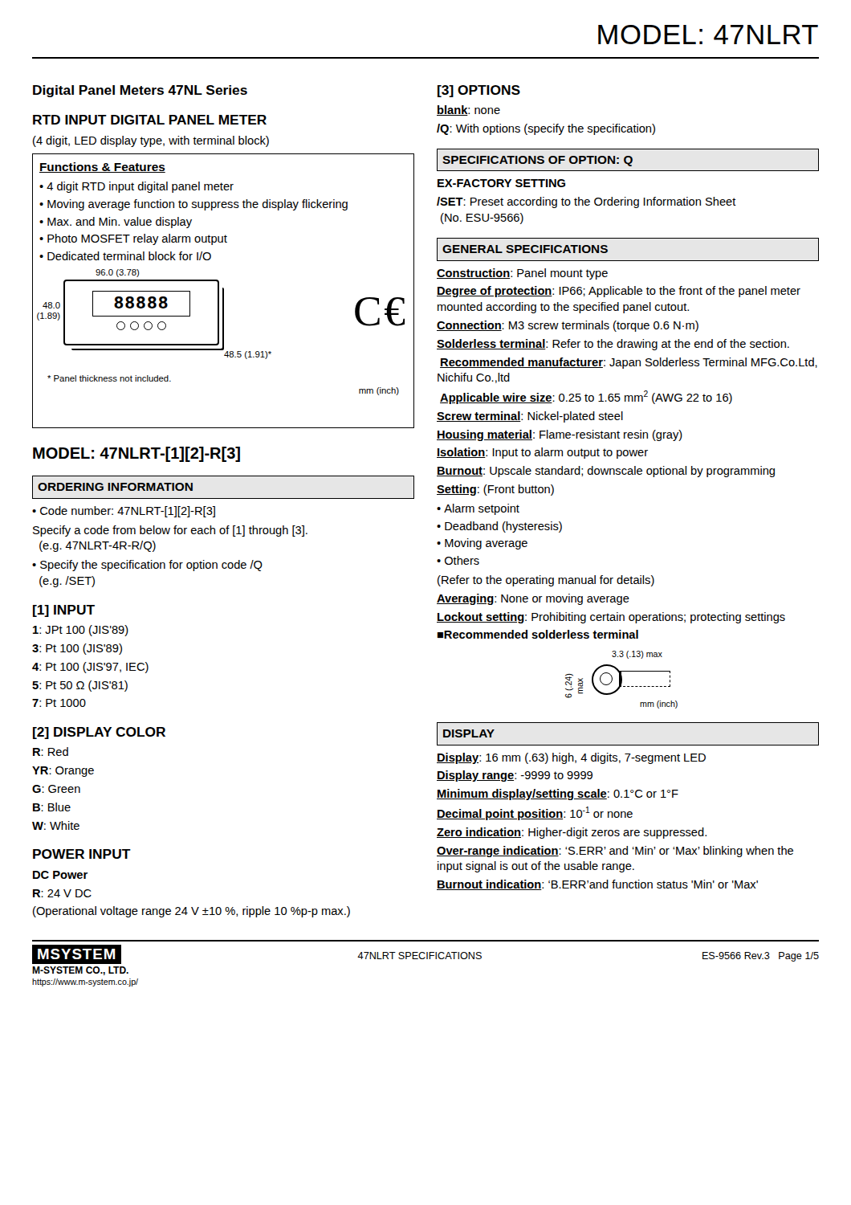MODEL: 47NLRT
Digital Panel Meters 47NL Series
RTD INPUT DIGITAL PANEL METER
(4 digit, LED display type, with terminal block)
Functions & Features
4 digit RTD input digital panel meter
Moving average function to suppress the display flickering
Max. and Min. value display
Photo MOSFET relay alarm output
Dedicated terminal block for I/O
C €
96.0 (3.78)
48.0
(1.89)
88888
48.5 (1.91)*
* Panel thickness not included.
mm (inch)
MODEL: 47NLRT-[1][2]-R[3]
ORDERING INFORMATION
Code number: 47NLRT-[1][2]-R[3]
Specify a code from below for each of [1] through [3].
(e.g. 47NLRT-4R-R/Q)
Specify the specification for option code /Q
(e.g. /SET)
[1] INPUT
1: JPt 100 (JIS'89)
3: Pt 100 (JIS'89)
4: Pt 100 (JIS'97, IEC)
5: Pt 50 Ω (JIS'81)
7: Pt 1000
[2] DISPLAY COLOR
R: Red
YR: Orange
G: Green
B: Blue
W: White
POWER INPUT
DC Power
R: 24 V DC
(Operational voltage range 24 V ±10 %, ripple 10 %p-p max.)
[3] OPTIONS
blank: none
/Q: With options (specify the specification)
SPECIFICATIONS OF OPTION: Q
EX-FACTORY SETTING
/SET: Preset according to the Ordering Information Sheet
(No. ESU-9566)
GENERAL SPECIFICATIONS
Construction: Panel mount type
Degree of protection: IP66; Applicable to the front of the panel meter mounted according to the specified panel cutout.
Connection: M3 screw terminals (torque 0.6 N·m)
Solderless terminal: Refer to the drawing at the end of the section.
Recommended manufacturer: Japan Solderless Terminal MFG.Co.Ltd, Nichifu Co.,ltd
Applicable wire size: 0.25 to 1.65 mm2 (AWG 22 to 16)
Screw terminal: Nickel-plated steel
Housing material: Flame-resistant resin (gray)
Isolation: Input to alarm output to power
Burnout: Upscale standard; downscale optional by programming
Setting: (Front button)
Alarm setpoint
Deadband (hysteresis)
Moving average
Others
(Refer to the operating manual for details)
Averaging: None or moving average
Lockout setting: Prohibiting certain operations; protecting settings
■Recommended solderless terminal
3.3 (.13) max
6 (.24) max
mm (inch)
DISPLAY
Display: 16 mm (.63) high, 4 digits, 7-segment LED
Display range: -9999 to 9999
Minimum display/setting scale: 0.1°C or 1°F
Decimal point position: 10-1 or none
Zero indication: Higher-digit zeros are suppressed.
Over-range indication: ‘S.ERR’ and ‘Min’ or ‘Max’ blinking when the input signal is out of the usable range.
Burnout indication: ‘B.ERR’and function status 'Min' or 'Max'
MSYSTEM
M-SYSTEM CO., LTD.
https://www.m-system.co.jp/
47NLRT SPECIFICATIONS
ES-9566 Rev.3 Page 1/5